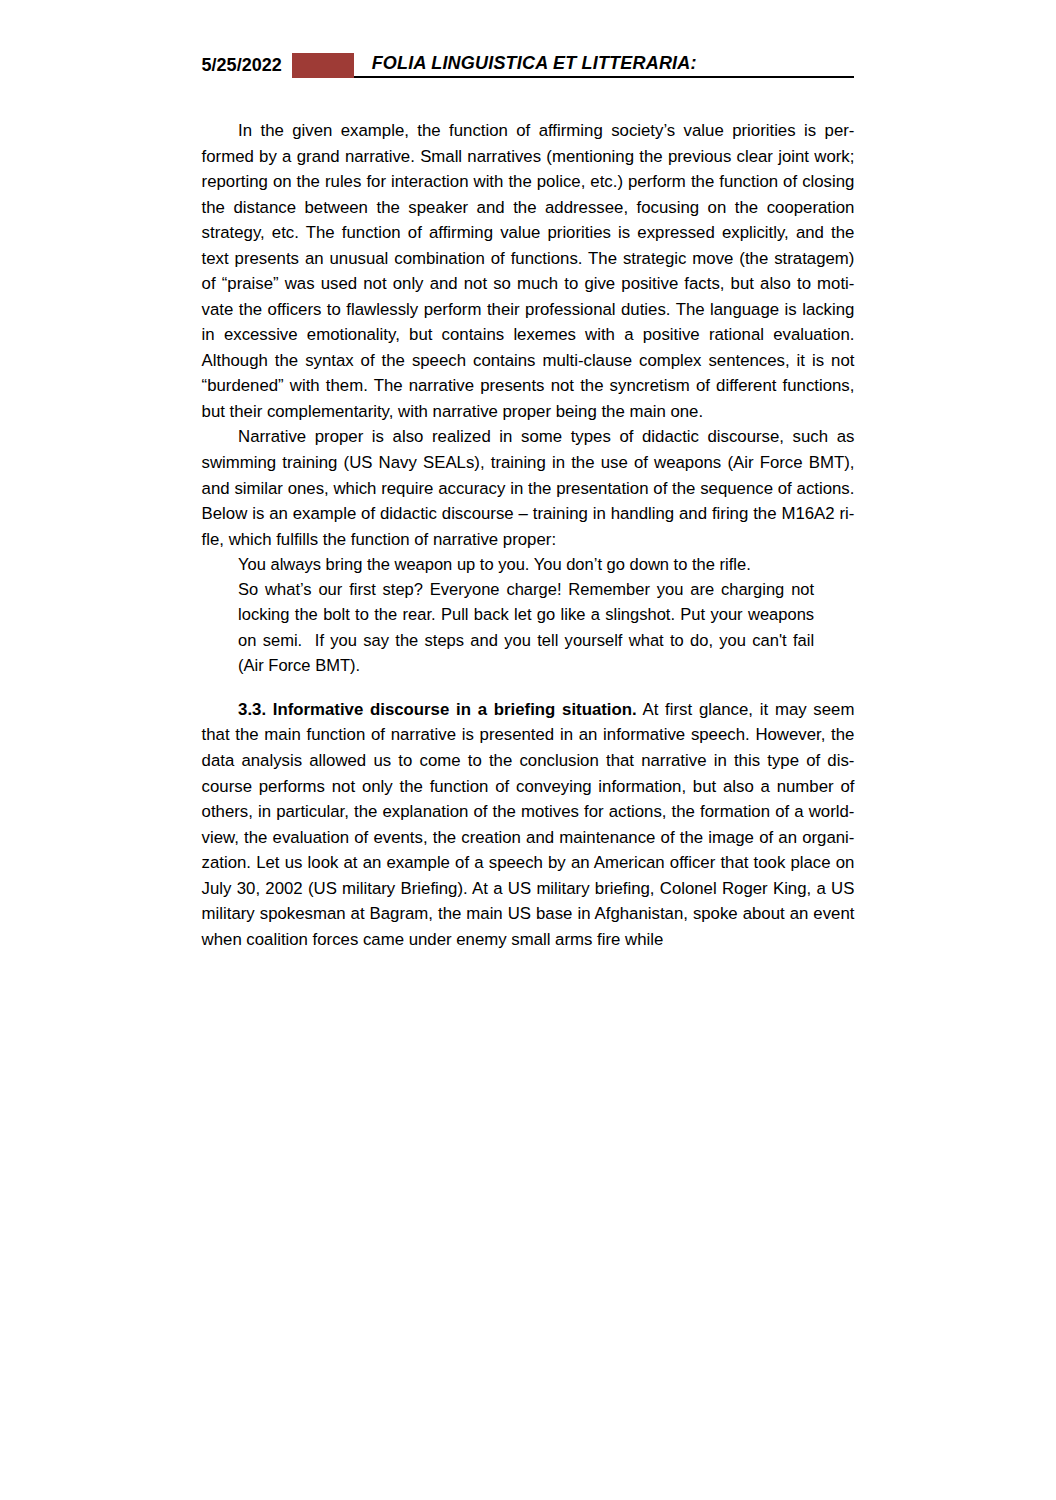5/25/2022
FOLIA LINGUISTICA ET LITTERARIA:
In the given example, the function of affirming society’s value priorities is performed by a grand narrative. Small narratives (mentioning the previous clear joint work; reporting on the rules for interaction with the police, etc.) perform the function of closing the distance between the speaker and the addressee, focusing on the cooperation strategy, etc. The function of affirming value priorities is expressed explicitly, and the text presents an unusual combination of functions. The strategic move (the stratagem) of “praise” was used not only and not so much to give positive facts, but also to motivate the officers to flawlessly perform their professional duties. The language is lacking in excessive emotionality, but contains lexemes with a positive rational evaluation. Although the syntax of the speech contains multi-clause complex sentences, it is not “burdened” with them. The narrative presents not the syncretism of different functions, but their complementarity, with narrative proper being the main one.
Narrative proper is also realized in some types of didactic discourse, such as swimming training (US Navy SEALs), training in the use of weapons (Air Force BMT), and similar ones, which require accuracy in the presentation of the sequence of actions. Below is an example of didactic discourse – training in handling and firing the M16A2 rifle, which fulfills the function of narrative proper:
You always bring the weapon up to you. You don’t go down to the rifle.
So what’s our first step? Everyone charge! Remember you are charging not locking the bolt to the rear. Pull back let go like a slingshot. Put your weapons on semi. If you say the steps and you tell yourself what to do, you can't fail (Air Force BMT).
3.3. Informative discourse in a briefing situation. At first glance, it may seem that the main function of narrative is presented in an informative speech. However, the data analysis allowed us to come to the conclusion that narrative in this type of discourse performs not only the function of conveying information, but also a number of others, in particular, the explanation of the motives for actions, the formation of a worldview, the evaluation of events, the creation and maintenance of the image of an organization. Let us look at an example of a speech by an American officer that took place on July 30, 2002 (US military Briefing). At a US military briefing, Colonel Roger King, a US military spokesman at Bagram, the main US base in Afghanistan, spoke about an event when coalition forces came under enemy small arms fire while